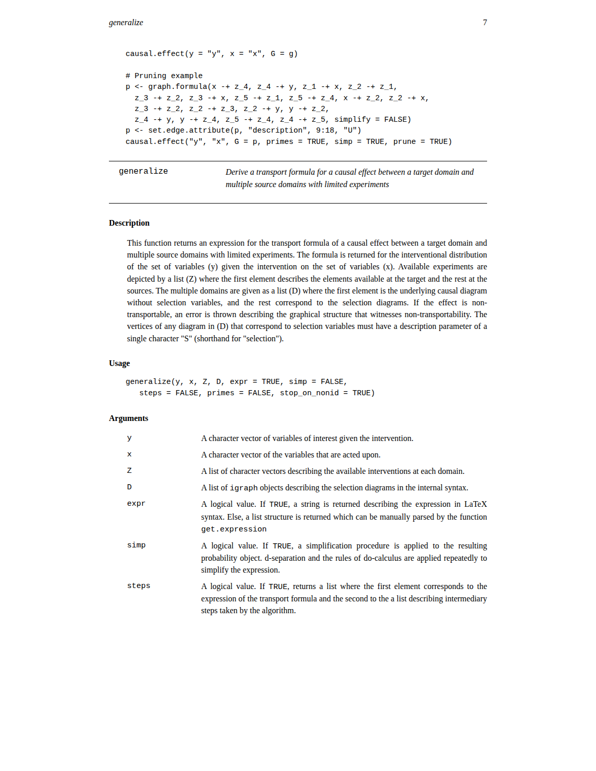generalize 7
causal.effect(y = "y", x = "x", G = g)

# Pruning example
p <- graph.formula(x -+ z_4, z_4 -+ y, z_1 -+ x, z_2 -+ z_1,
  z_3 -+ z_2, z_3 -+ x, z_5 -+ z_1, z_5 -+ z_4, x -+ z_2, z_2 -+ x,
  z_3 -+ z_2, z_2 -+ z_3, z_2 -+ y, y -+ z_2,
  z_4 -+ y, y -+ z_4, z_5 -+ z_4, z_4 -+ z_5, simplify = FALSE)
p <- set.edge.attribute(p, "description", 9:18, "U")
causal.effect("y", "x", G = p, primes = TRUE, simp = TRUE, prune = TRUE)
generalize
Derive a transport formula for a causal effect between a target domain and multiple source domains with limited experiments
Description
This function returns an expression for the transport formula of a causal effect between a target domain and multiple source domains with limited experiments. The formula is returned for the interventional distribution of the set of variables (y) given the intervention on the set of variables (x). Available experiments are depicted by a list (Z) where the first element describes the elements available at the target and the rest at the sources. The multiple domains are given as a list (D) where the first element is the underlying causal diagram without selection variables, and the rest correspond to the selection diagrams. If the effect is non-transportable, an error is thrown describing the graphical structure that witnesses non-transportability. The vertices of any diagram in (D) that correspond to selection variables must have a description parameter of a single character "S" (shorthand for "selection").
Usage
generalize(y, x, Z, D, expr = TRUE, simp = FALSE,
   steps = FALSE, primes = FALSE, stop_on_nonid = TRUE)
Arguments
y
A character vector of variables of interest given the intervention.
x
A character vector of the variables that are acted upon.
Z
A list of character vectors describing the available interventions at each domain.
D
A list of igraph objects describing the selection diagrams in the internal syntax.
expr
A logical value. If TRUE, a string is returned describing the expression in LaTeX syntax. Else, a list structure is returned which can be manually parsed by the function get.expression
simp
A logical value. If TRUE, a simplification procedure is applied to the resulting probability object. d-separation and the rules of do-calculus are applied repeatedly to simplify the expression.
steps
A logical value. If TRUE, returns a list where the first element corresponds to the expression of the transport formula and the second to the a list describing intermediary steps taken by the algorithm.